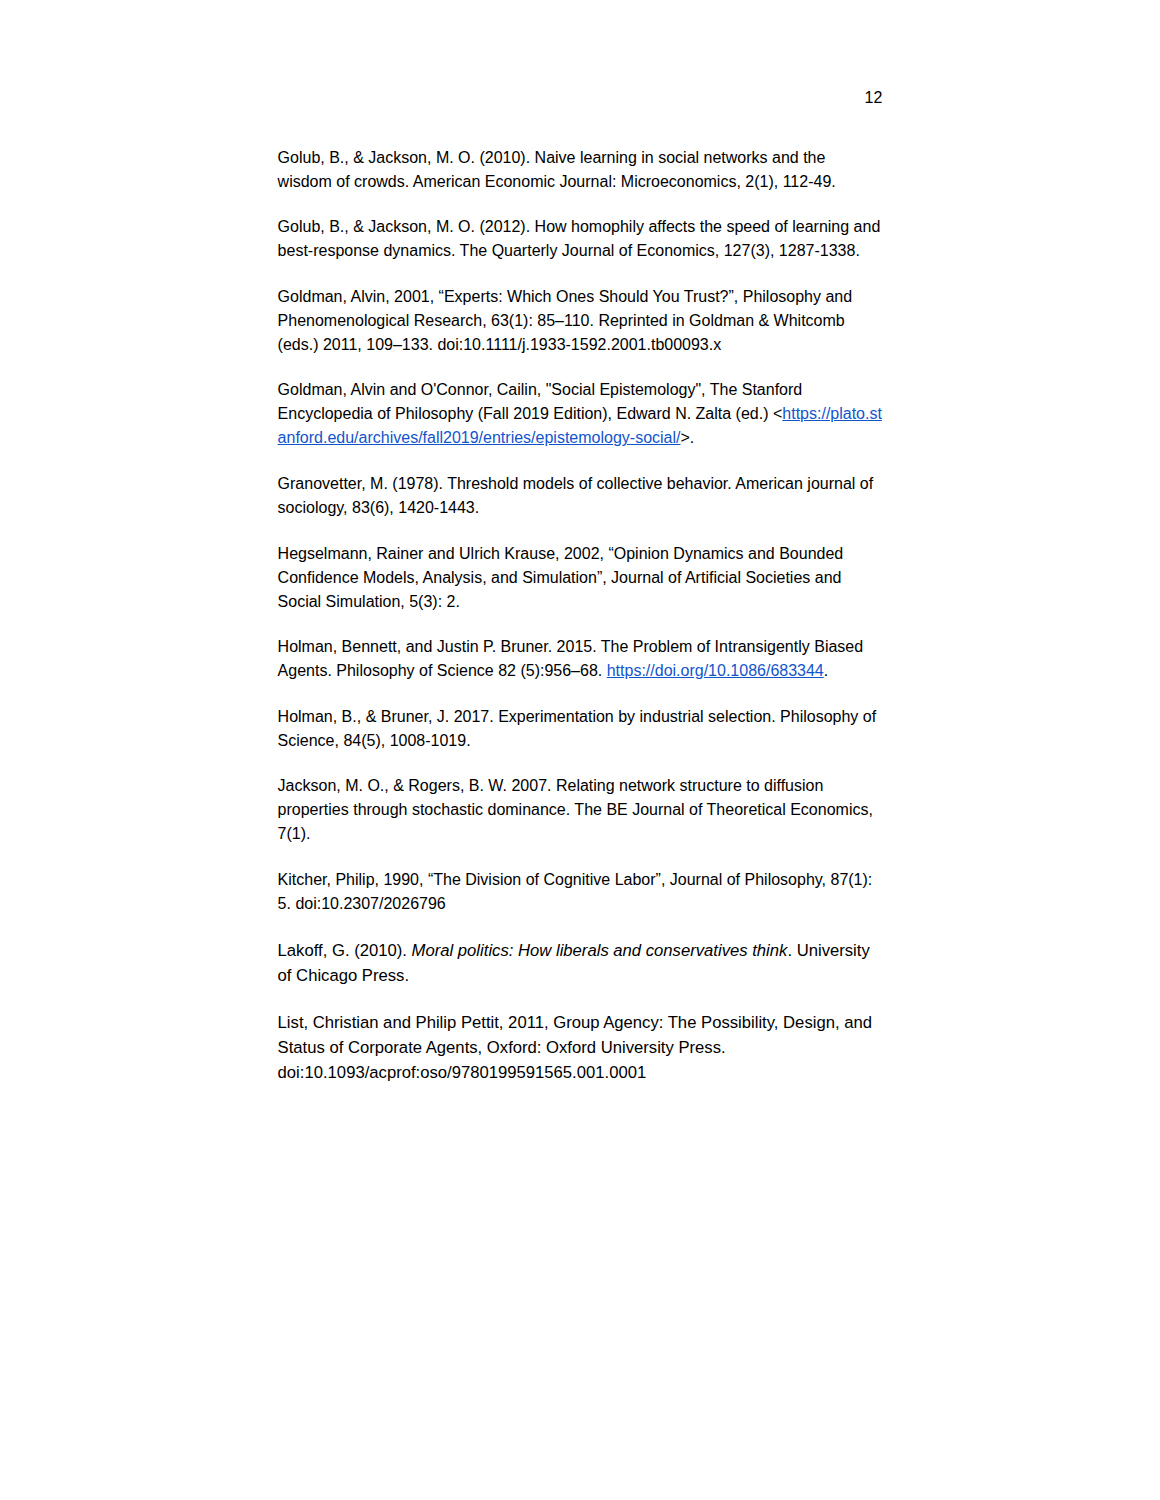12
Golub, B., & Jackson, M. O. (2010). Naive learning in social networks and the wisdom of crowds. American Economic Journal: Microeconomics, 2(1), 112-49.
Golub, B., & Jackson, M. O. (2012). How homophily affects the speed of learning and best-response dynamics. The Quarterly Journal of Economics, 127(3), 1287-1338.
Goldman, Alvin, 2001, “Experts: Which Ones Should You Trust?”, Philosophy and Phenomenological Research, 63(1): 85–110. Reprinted in Goldman & Whitcomb (eds.) 2011, 109–133. doi:10.1111/j.1933-1592.2001.tb00093.x
Goldman, Alvin and O'Connor, Cailin, "Social Epistemology", The Stanford Encyclopedia of Philosophy (Fall 2019 Edition), Edward N. Zalta (ed.) <https://plato.stanford.edu/archives/fall2019/entries/epistemology-social/>.
Granovetter, M. (1978). Threshold models of collective behavior. American journal of sociology, 83(6), 1420-1443.
Hegselmann, Rainer and Ulrich Krause, 2002, “Opinion Dynamics and Bounded Confidence Models, Analysis, and Simulation”, Journal of Artificial Societies and Social Simulation, 5(3): 2.
Holman, Bennett, and Justin P. Bruner. 2015. The Problem of Intransigently Biased Agents. Philosophy of Science 82 (5):956–68. https://doi.org/10.1086/683344.
Holman, B., & Bruner, J. 2017. Experimentation by industrial selection. Philosophy of Science, 84(5), 1008-1019.
Jackson, M. O., & Rogers, B. W. 2007. Relating network structure to diffusion properties through stochastic dominance. The BE Journal of Theoretical Economics, 7(1).
Kitcher, Philip, 1990, “The Division of Cognitive Labor”, Journal of Philosophy, 87(1): 5. doi:10.2307/2026796
Lakoff, G. (2010). Moral politics: How liberals and conservatives think. University of Chicago Press.
List, Christian and Philip Pettit, 2011, Group Agency: The Possibility, Design, and Status of Corporate Agents, Oxford: Oxford University Press.
doi:10.1093/acprof:oso/9780199591565.001.0001